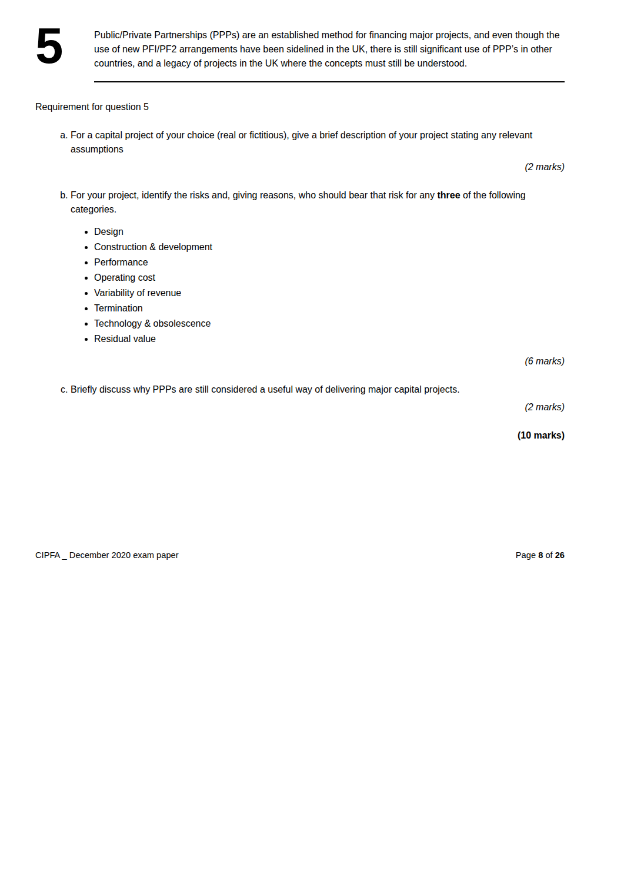5
Public/Private Partnerships (PPPs) are an established method for financing major projects, and even though the use of new PFI/PF2 arrangements have been sidelined in the UK, there is still significant use of PPP’s in other countries, and a legacy of projects in the UK where the concepts must still be understood.
Requirement for question 5
For a capital project of your choice (real or fictitious), give a brief description of your project stating any relevant assumptions
(2 marks)
For your project, identify the risks and, giving reasons, who should bear that risk for any three of the following categories.
Design
Construction & development
Performance
Operating cost
Variability of revenue
Termination
Technology & obsolescence
Residual value
(6 marks)
Briefly discuss why PPPs are still considered a useful way of delivering major capital projects.
(2 marks)
(10 marks)
CIPFA _ December 2020 exam paper
Page 8 of 26